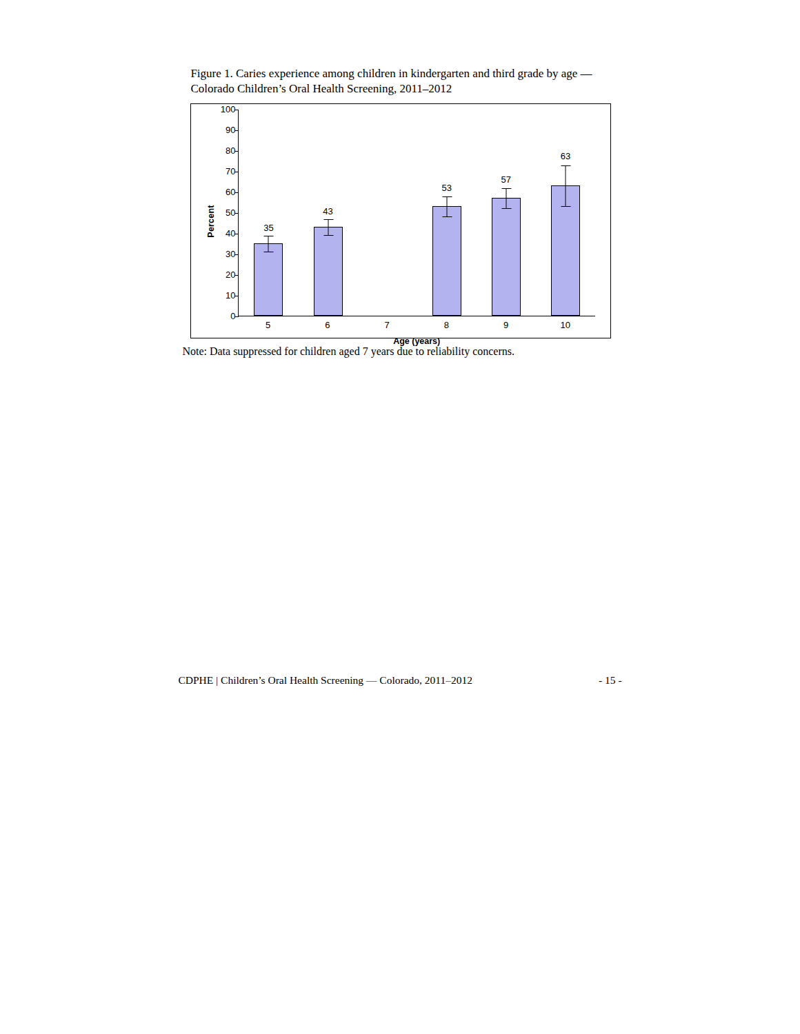Figure 1. Caries experience among children in kindergarten and third grade by age —Colorado Children’s Oral Health Screening, 2011–2012
Percent
100 90 80 70 60 50 40 30 20 10 0
35
43
53
57
63
5 6 7 8 9 10
Age (years)
Note: Data suppressed for children aged 7 years due to reliability concerns.
CDPHE | Children’s Oral Health Screening — Colorado, 2011–2012
- 15 -